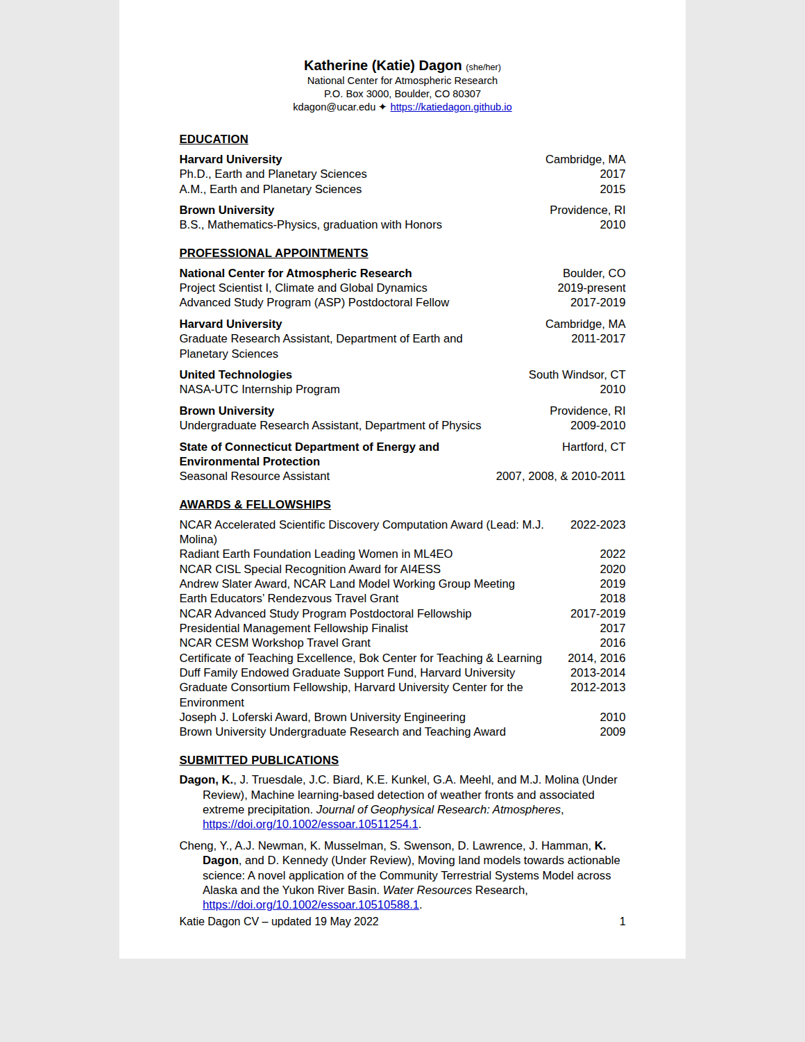Katherine (Katie) Dagon (she/her)
National Center for Atmospheric Research
P.O. Box 3000, Boulder, CO 80307
kdagon@ucar.edu ✦ https://katiedagon.github.io
Education
| Harvard University | Cambridge, MA |
| Ph.D., Earth and Planetary Sciences | 2017 |
| A.M., Earth and Planetary Sciences | 2015 |
| Brown University | Providence, RI |
| B.S., Mathematics-Physics, graduation with Honors | 2010 |
Professional Appointments
| National Center for Atmospheric Research | Boulder, CO |
| Project Scientist I, Climate and Global Dynamics | 2019-present |
| Advanced Study Program (ASP) Postdoctoral Fellow | 2017-2019 |
| Harvard University | Cambridge, MA |
| Graduate Research Assistant, Department of Earth and Planetary Sciences | 2011-2017 |
| United Technologies | South Windsor, CT |
| NASA-UTC Internship Program | 2010 |
| Brown University | Providence, RI |
| Undergraduate Research Assistant, Department of Physics | 2009-2010 |
| State of Connecticut Department of Energy and Environmental Protection | Hartford, CT |
| Seasonal Resource Assistant | 2007, 2008, & 2010-2011 |
Awards & Fellowships
| NCAR Accelerated Scientific Discovery Computation Award (Lead: M.J. Molina) | 2022-2023 |
| Radiant Earth Foundation Leading Women in ML4EO | 2022 |
| NCAR CISL Special Recognition Award for AI4ESS | 2020 |
| Andrew Slater Award, NCAR Land Model Working Group Meeting | 2019 |
| Earth Educators’ Rendezvous Travel Grant | 2018 |
| NCAR Advanced Study Program Postdoctoral Fellowship | 2017-2019 |
| Presidential Management Fellowship Finalist | 2017 |
| NCAR CESM Workshop Travel Grant | 2016 |
| Certificate of Teaching Excellence, Bok Center for Teaching & Learning | 2014, 2016 |
| Duff Family Endowed Graduate Support Fund, Harvard University | 2013-2014 |
| Graduate Consortium Fellowship, Harvard University Center for the Environment | 2012-2013 |
| Joseph J. Loferski Award, Brown University Engineering | 2010 |
| Brown University Undergraduate Research and Teaching Award | 2009 |
Submitted Publications
Dagon, K., J. Truesdale, J.C. Biard, K.E. Kunkel, G.A. Meehl, and M.J. Molina (Under Review), Machine learning-based detection of weather fronts and associated extreme precipitation. Journal of Geophysical Research: Atmospheres, https://doi.org/10.1002/essoar.10511254.1.
Cheng, Y., A.J. Newman, K. Musselman, S. Swenson, D. Lawrence, J. Hamman, K. Dagon, and D. Kennedy (Under Review), Moving land models towards actionable science: A novel application of the Community Terrestrial Systems Model across Alaska and the Yukon River Basin. Water Resources Research, https://doi.org/10.1002/essoar.10510588.1.
Katie Dagon CV – updated 19 May 2022 1